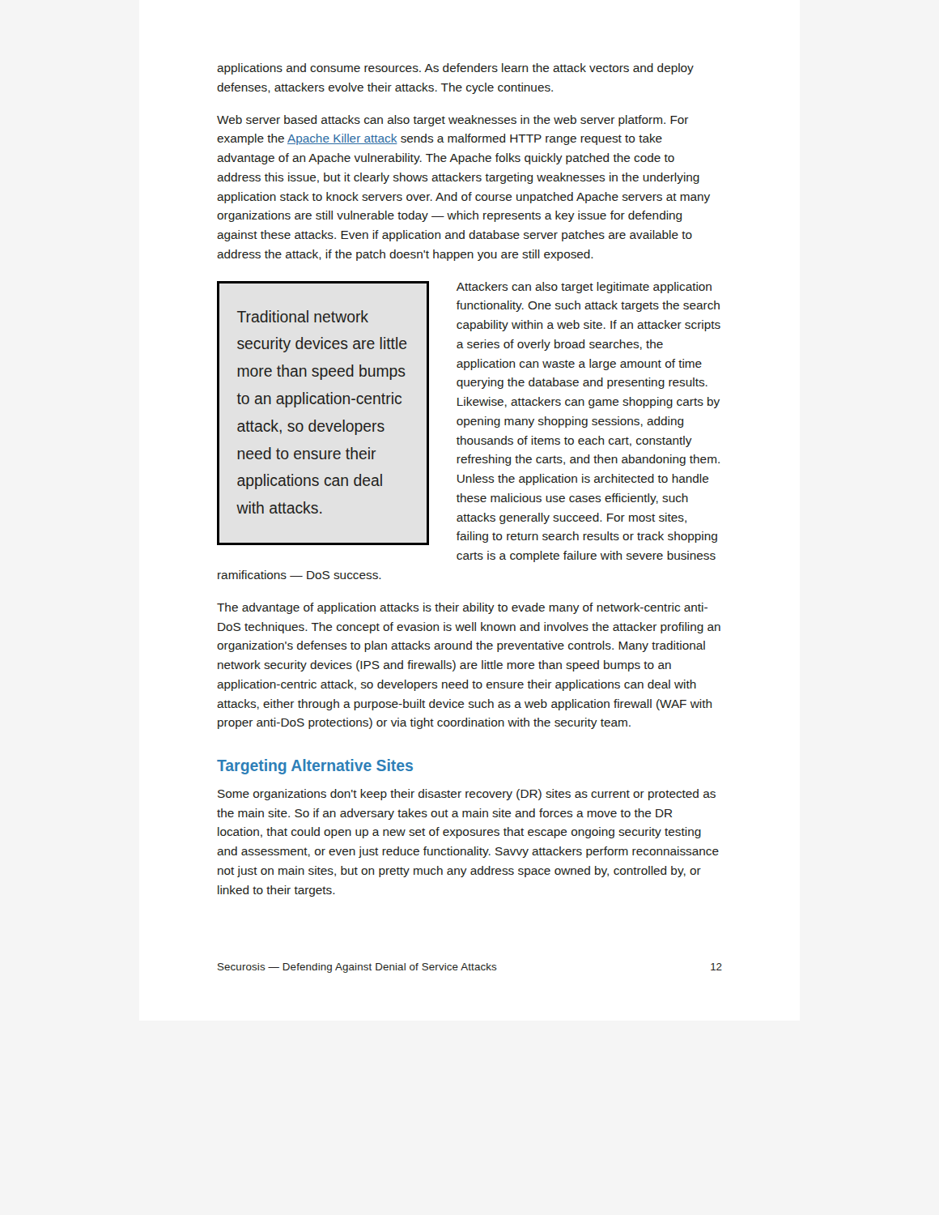applications and consume resources. As defenders learn the attack vectors and deploy defenses, attackers evolve their attacks. The cycle continues.
Web server based attacks can also target weaknesses in the web server platform. For example the Apache Killer attack sends a malformed HTTP range request to take advantage of an Apache vulnerability. The Apache folks quickly patched the code to address this issue, but it clearly shows attackers targeting weaknesses in the underlying application stack to knock servers over. And of course unpatched Apache servers at many organizations are still vulnerable today — which represents a key issue for defending against these attacks. Even if application and database server patches are available to address the attack, if the patch doesn't happen you are still exposed.
Traditional network security devices are little more than speed bumps to an application-centric attack, so developers need to ensure their applications can deal with attacks.
Attackers can also target legitimate application functionality. One such attack targets the search capability within a web site. If an attacker scripts a series of overly broad searches, the application can waste a large amount of time querying the database and presenting results. Likewise, attackers can game shopping carts by opening many shopping sessions, adding thousands of items to each cart, constantly refreshing the carts, and then abandoning them. Unless the application is architected to handle these malicious use cases efficiently, such attacks generally succeed. For most sites, failing to return search results or track shopping carts is a complete failure with severe business ramifications — DoS success.
The advantage of application attacks is their ability to evade many of network-centric anti-DoS techniques. The concept of evasion is well known and involves the attacker profiling an organization's defenses to plan attacks around the preventative controls. Many traditional network security devices (IPS and firewalls) are little more than speed bumps to an application-centric attack, so developers need to ensure their applications can deal with attacks, either through a purpose-built device such as a web application firewall (WAF with proper anti-DoS protections) or via tight coordination with the security team.
Targeting Alternative Sites
Some organizations don't keep their disaster recovery (DR) sites as current or protected as the main site. So if an adversary takes out a main site and forces a move to the DR location, that could open up a new set of exposures that escape ongoing security testing and assessment, or even just reduce functionality. Savvy attackers perform reconnaissance not just on main sites, but on pretty much any address space owned by, controlled by, or linked to their targets.
Securosis — Defending Against Denial of Service Attacks 12